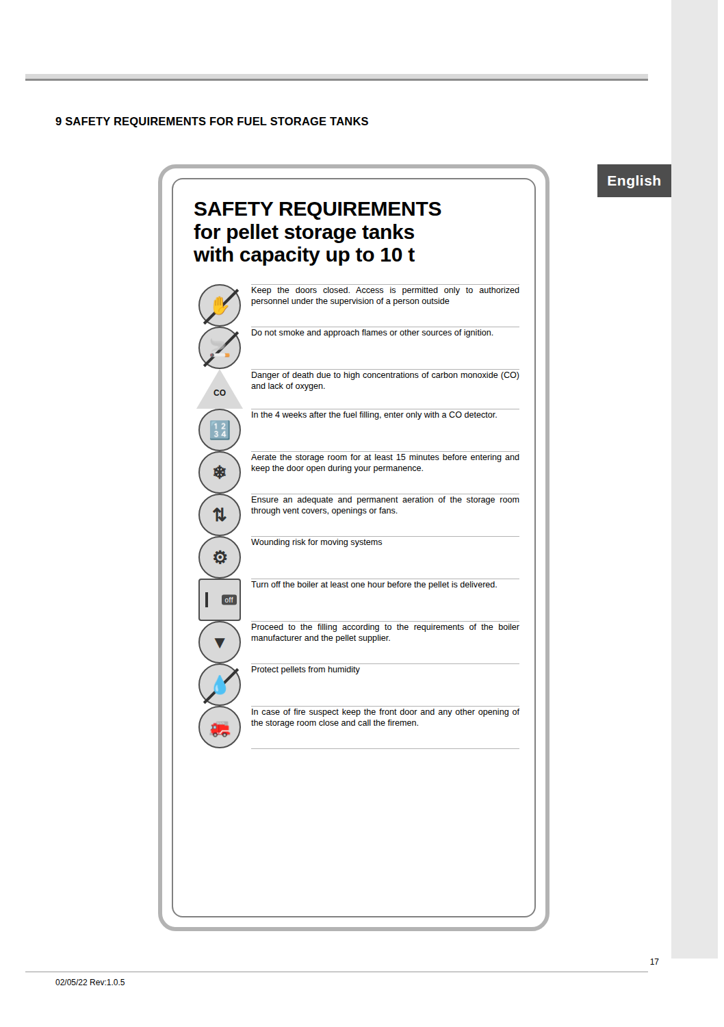English
9 SAFETY REQUIREMENTS FOR FUEL STORAGE TANKS
SAFETY REQUIREMENTS
for pellet storage tanks
with capacity up to 10 t
| ✋ | Keep the doors closed. Access is permitted only to authorized personnel under the supervision of a person outside |
| 🚬 | Do not smoke and approach flames or other sources of ignition. |
| | Danger of death due to high concentrations of carbon monoxide (CO) and lack of oxygen. |
| 🔢 | In the 4 weeks after the fuel filling, enter only with a CO detector. |
| ❄ | Aerate the storage room for at least 15 minutes before entering and keep the door open during your permanence. |
| ⇅ | Ensure an adequate and permanent aeration of the storage room through vent covers, openings or fans. |
| ⚙ | Wounding risk for moving systems |
| off | Turn off the boiler at least one hour before the pellet is delivered. |
| ▼ | Proceed to the filling according to the requirements of the boiler manufacturer and the pellet supplier. |
| 💧 | Protect pellets from humidity |
| 🚒 | In case of fire suspect keep the front door and any other opening of the storage room close and call the firemen. |
17
02/05/22 Rev:1.0.5